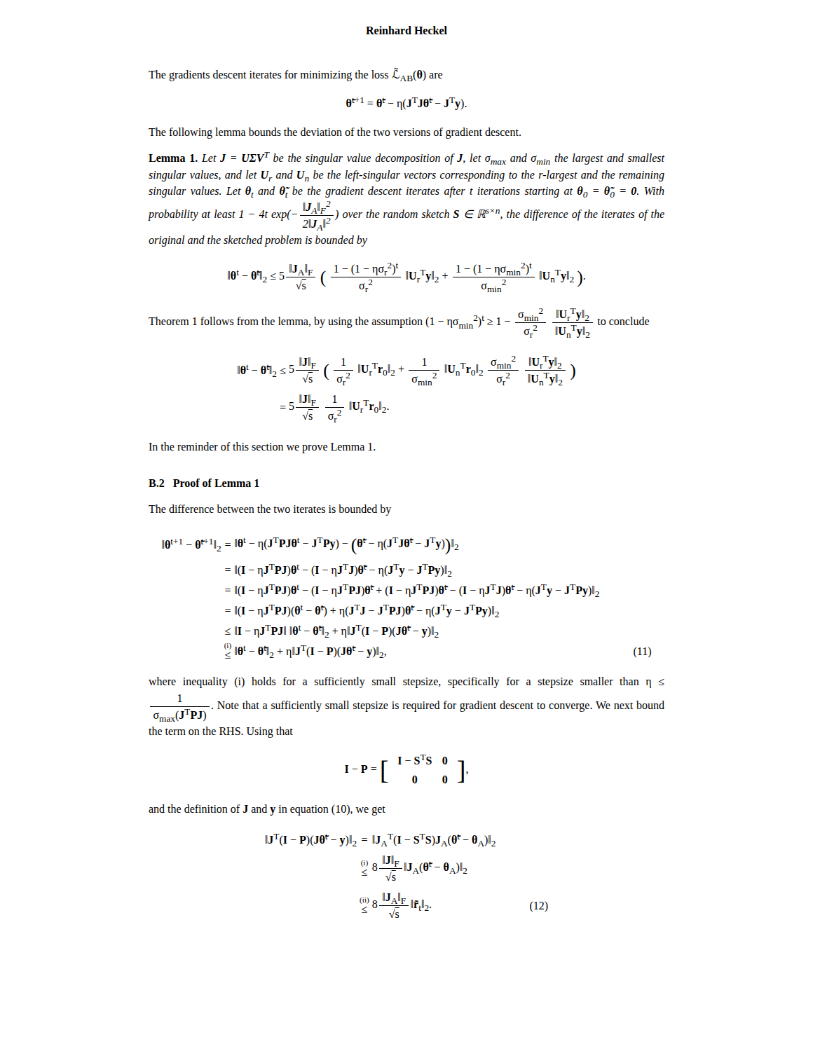Reinhard Heckel
The gradients descent iterates for minimizing the loss ℒ̃AB(θ) are
θ̃t+1 = θ̃t − η(JTJθ̃t − JTy).
The following lemma bounds the deviation of the two versions of gradient descent.
Lemma 1. Let J = UΣVT be the singular value decomposition of J, let σmax and σmin the largest and smallest singular values, and let Ur and Un be the left-singular vectors corresponding to the r-largest and the remaining singular values. Let θt and θ̃t be the gradient descent iterates after t iterations starting at θ0 = θ̃0 = 0. With probability at least 1 − 4t exp(−‖JA‖F22‖JA‖2) over the random sketch S ∈ ℝs×n, the difference of the iterates of the original and the sketched problem is bounded by
‖θt − θ̃t‖2 ≤ 5‖JA‖F√s ( 1 − (1 − ησr2)t σr2 ‖UrTy‖2 + 1 − (1 − ησmin2)t σmin2 ‖UnTy‖2 ).
Theorem 1 follows from the lemma, by using the assumption (1 − ησmin2)t ≥ 1 − σmin2 σr2 ‖UrTy‖2‖UnTy‖2 to conclude
‖θt − θ̃t‖2 ≤ 5‖J‖F√s ( 1 σr2 ‖UrTr0‖2 + 1 σmin2 ‖UnTr0‖2 σmin2 σr2 ‖UrTy‖2‖UnTy‖2 )
= 5‖J‖F√s 1 σr2 ‖UrTr0‖2.
In the reminder of this section we prove Lemma 1.
B.2 Proof of Lemma 1
The difference between the two iterates is bounded by
‖θt+1 − θ̃t+1‖2 = ‖θt − η(JTPJθt − JTPy) − (θ̃t − η(JTJθ̃t − JTy))‖2
= ‖(I − ηJTPJ)θt − (I − ηJTJ)θ̃t − η(JTy − JTPy)‖2
= ‖(I − ηJTPJ)θt − (I − ηJTPJ)θ̃t + (I − ηJTPJ)θ̃t − (I − ηJTJ)θ̃t − η(JTy − JTPy)‖2
= ‖(I − ηJTPJ)(θt − θ̃t) + η(JTJ − JTPJ)θ̃t − η(JTy − JTPy)‖2
≤ ‖I − ηJTPJ‖ ‖θt − θ̃t‖2 + η‖JT(I − P)(Jθ̃t − y)‖2
(i)≤ ‖θt − θ̃t‖2 + η‖JT(I − P)(Jθ̃t − y)‖2, (11)
where inequality (i) holds for a sufficiently small stepsize, specifically for a stepsize smaller than η ≤ 1 σmax(JTPJ). Note that a sufficiently small stepsize is required for gradient descent to converge. We next bound the term on the RHS. Using that
I − P = [
| I − S T S | 0 |
| 0 | 0 |
],
and the definition of J and y in equation (10), we get
‖JT(I − P)(Jθ̃t − y)‖2 = ‖JAT(I − STS)JA(θ̃t − θA)‖2
(i)≤ 8‖J‖F√s‖JA(θ̃t − θA)‖2
(ii)≤ 8‖JA‖F√s‖r̃t‖2. (12)